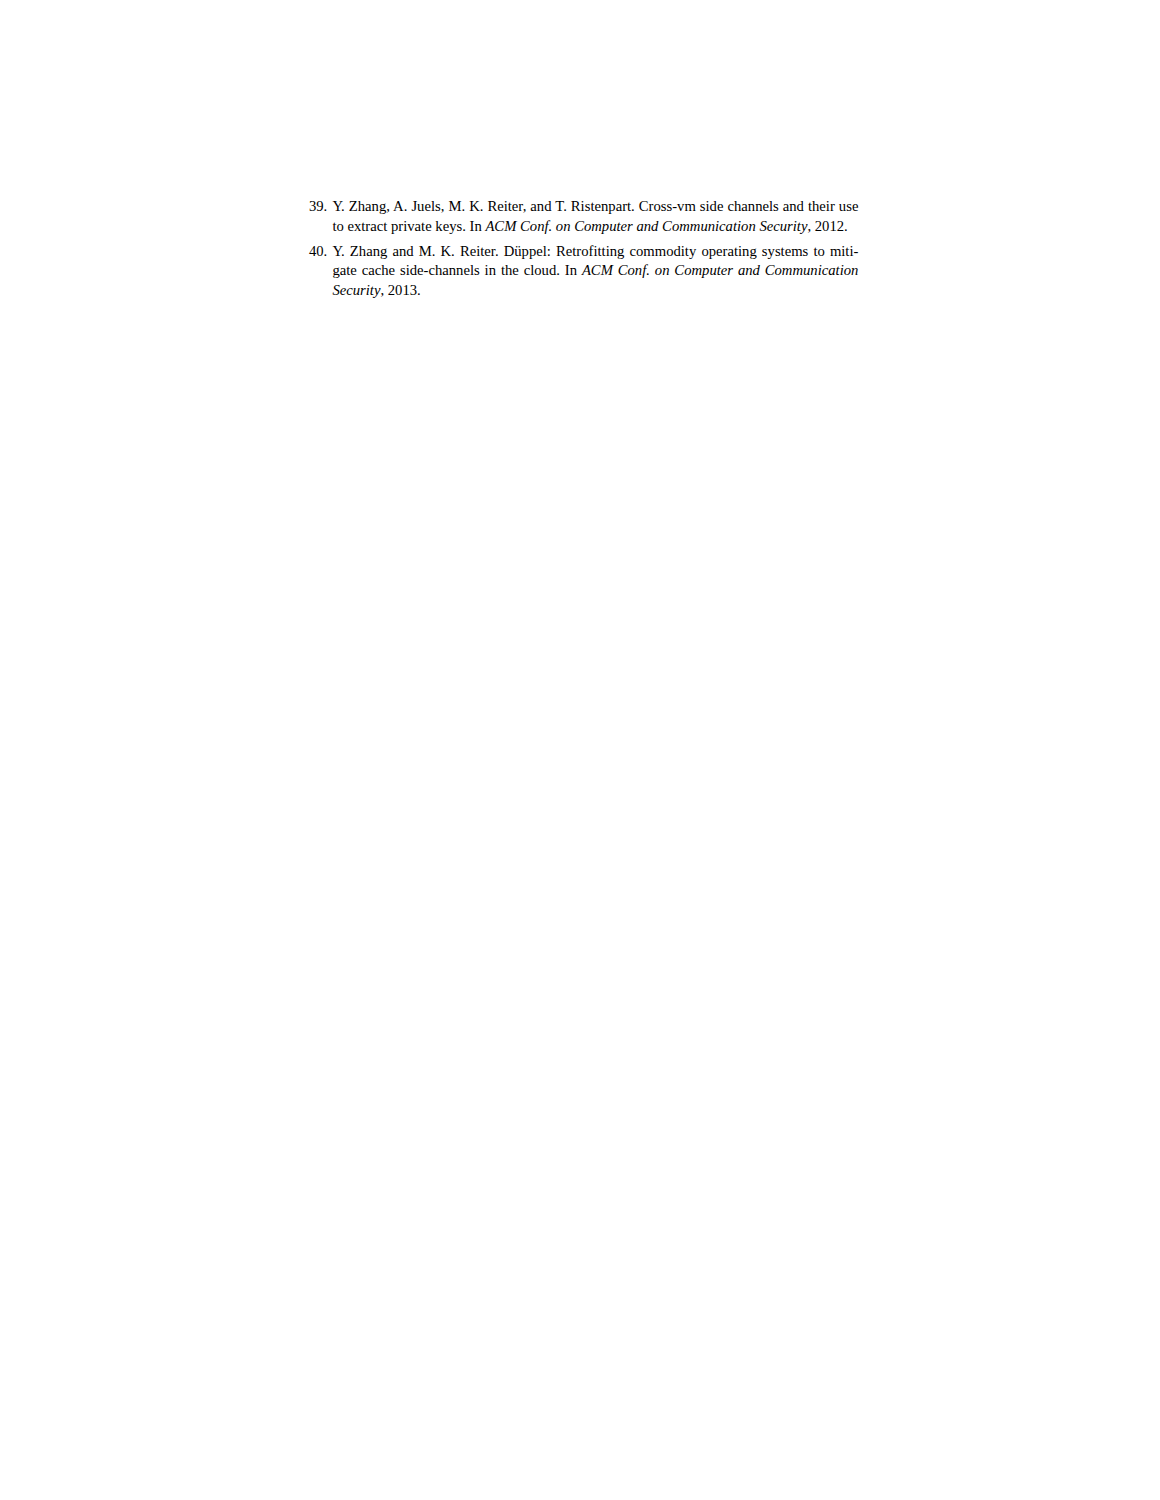39. Y. Zhang, A. Juels, M. K. Reiter, and T. Ristenpart. Cross-vm side channels and their use to extract private keys. In ACM Conf. on Computer and Communication Security, 2012.
40. Y. Zhang and M. K. Reiter. Düppel: Retrofitting commodity operating systems to mitigate cache side-channels in the cloud. In ACM Conf. on Computer and Communication Security, 2013.